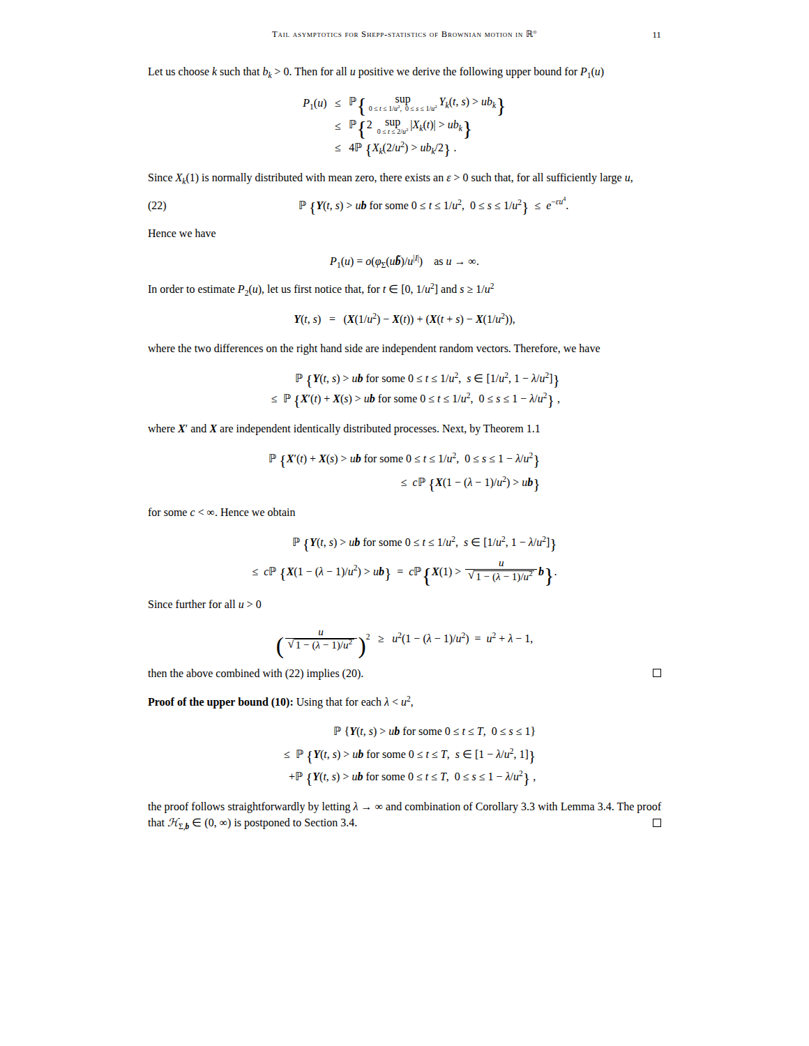Tail asymptotics for Shepp-statistics of Brownian motion in ℝd 11
Let us choose k such that bk > 0. Then for all u positive we derive the following upper bound for P1(u)
| P 1 ( u ) | ≤ | ℙ { sup 0 ≤ t ≤ 1/ u 2 , 0 ≤ s ≤ 1/ u 2 Y k ( t , s ) > ub k } |
| | ≤ | ℙ { 2 sup 0 ≤ t ≤ 2/ u 2 / X k ( t )/ > ub k } |
| | ≤ | 4 ℙ { X k (2/ u 2 ) > ub k /2 } . |
Since Xk(1) is normally distributed with mean zero, there exists an ε > 0 such that, for all sufficiently large u,
(22) ℙ {Y(t, s) > ub for some 0 ≤ t ≤ 1/u2, 0 ≤ s ≤ 1/u2} ≤ e−εu4.
Hence we have
P1(u) = o(φΣ(ub̃)/u|I|) as u → ∞.
In order to estimate P2(u), let us first notice that, for t ∈ [0, 1/u2] and s ≥ 1/u2
| Y ( t , s ) | = | ( X (1/ u 2 ) − X ( t )) + ( X ( t + s ) − X (1/ u 2 )), |
where the two differences on the right hand side are independent random vectors. Therefore, we have
| ℙ { Y ( t , s ) > u b for some 0 ≤ t ≤ 1/ u 2 , s ∈ [1/ u 2 , 1 − λ / u 2 ] } |
| ≤ ℙ { X ′( t ) + X ( s ) > u b for some 0 ≤ t ≤ 1/ u 2 , 0 ≤ s ≤ 1 − λ / u 2 } , |
where X′ and X are independent identically distributed processes. Next, by Theorem 1.1
| ℙ { X ′( t ) + X ( s ) > u b for some 0 ≤ t ≤ 1/ u 2 , 0 ≤ s ≤ 1 − λ / u 2 } |
| ≤ c ℙ { X (1 − ( λ − 1)/ u 2 ) > u b } |
for some c < ∞. Hence we obtain
| ℙ { Y ( t , s ) > u b for some 0 ≤ t ≤ 1/ u 2 , s ∈ [1/ u 2 , 1 − λ / u 2 ] } |
| ≤ c ℙ { X (1 − ( λ − 1)/ u 2 ) > u b } = c ℙ { X (1) > u 1 − ( λ − 1)/ u 2 b } . |
Since further for all u > 0
| ( u 1 − ( λ − 1)/ u 2 ) 2 | ≥ | u 2 (1 − ( λ − 1)/ u 2 ) = u 2 + λ − 1, |
then the above combined with (22) implies (20).
Proof of the upper bound (10): Using that for each λ < u2,
| ℙ { Y ( t , s ) > u b for some 0 ≤ t ≤ T , 0 ≤ s ≤ 1} |
| ≤ ℙ { Y ( t , s ) > u b for some 0 ≤ t ≤ T , s ∈ [1 − λ / u 2 , 1] } |
| + ℙ { Y ( t , s ) > u b for some 0 ≤ t ≤ T , 0 ≤ s ≤ 1 − λ / u 2 } , |
the proof follows straightforwardly by letting λ → ∞ and combination of Corollary 3.3 with Lemma 3.4. The proof that ℋΣ,b ∈ (0, ∞) is postponed to Section 3.4.